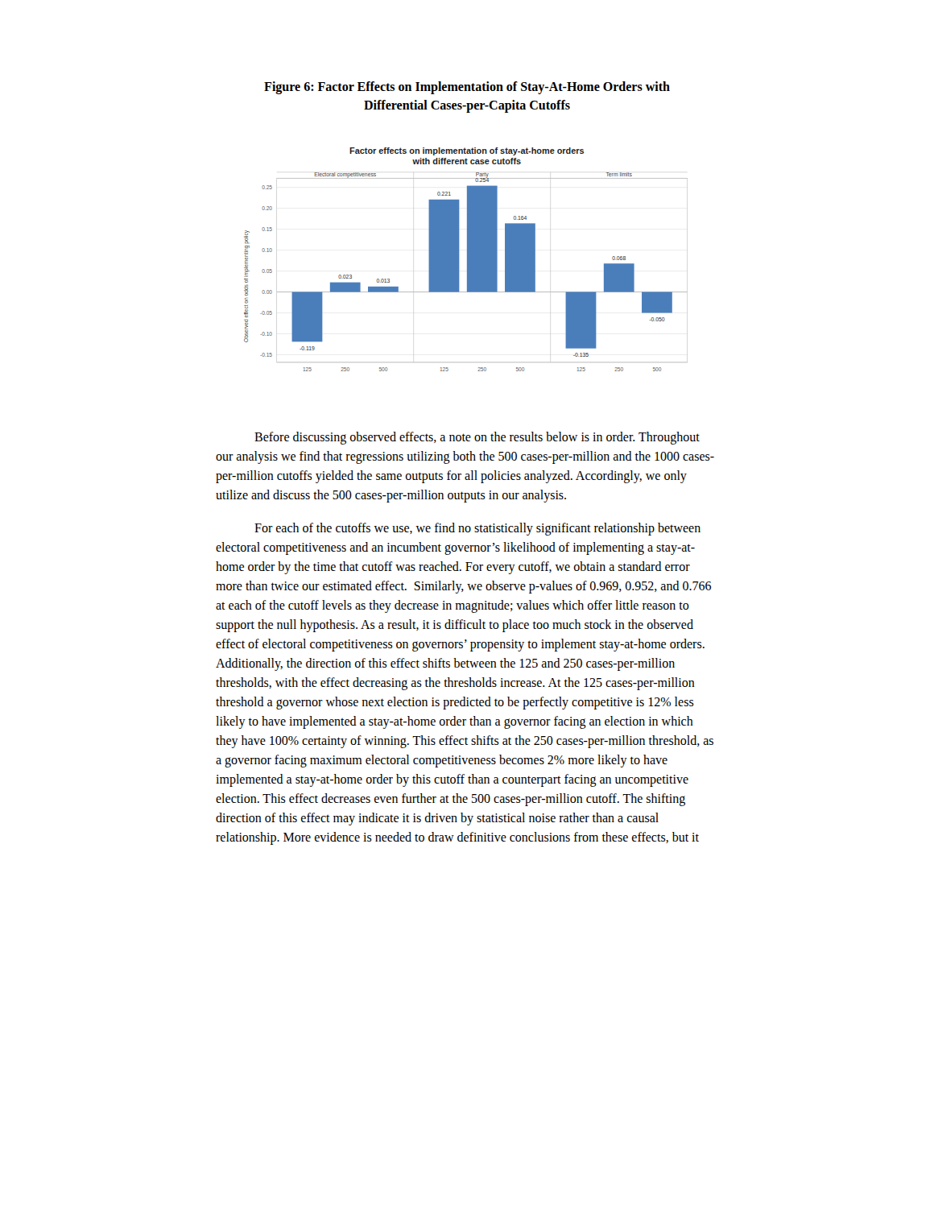Figure 6: Factor Effects on Implementation of Stay-At-Home Orders with Differential Cases-per-Capita Cutoffs
Factor effects on implementation of stay-at-home orders with different case cutoffs Grouped bar chart with three panels: Electoral competitiveness (125: -0.119, 250: 0.023, 500: 0.013), Party (125: 0.221, 250: 0.254, 500: 0.164), Term limits (125: -0.135, 250: 0.068, 500: -0.050). Vertical axis is observed effect on odds of implementing policy, ranging from -0.15 to 0.25. Factor effects on implementation of stay-at-home orders with different case cutoffs Observed effect on odds of implementing policy Plot geometry: plot x from 60 to 600, y from 48 to 290 value scale: 0.25 -> y=60 ; -0.15 -> y=280 (so 0.40 units over 220 px => 550 px per unit) zero -> y = 60 + (0.25 * 550) = 197.5 0.25 0.20 0.15 0.10 0.05 0.00 -0.05 -0.10 -0.15 Electoral competitiveness Party Term limits -0.119 0.023 0.013 0.221 0.254 0.164 -0.135 0.068 -0.050 125 250 500 125 250 500 125 250 500
Before discussing observed effects, a note on the results below is in order. Throughout our analysis we find that regressions utilizing both the 500 cases-per-million and the 1000 cases-per-million cutoffs yielded the same outputs for all policies analyzed. Accordingly, we only utilize and discuss the 500 cases-per-million outputs in our analysis.
For each of the cutoffs we use, we find no statistically significant relationship between electoral competitiveness and an incumbent governor’s likelihood of implementing a stay-at-home order by the time that cutoff was reached. For every cutoff, we obtain a standard error more than twice our estimated effect. Similarly, we observe p-values of 0.969, 0.952, and 0.766 at each of the cutoff levels as they decrease in magnitude; values which offer little reason to support the null hypothesis. As a result, it is difficult to place too much stock in the observed effect of electoral competitiveness on governors’ propensity to implement stay-at-home orders. Additionally, the direction of this effect shifts between the 125 and 250 cases-per-million thresholds, with the effect decreasing as the thresholds increase. At the 125 cases-per-million threshold a governor whose next election is predicted to be perfectly competitive is 12% less likely to have implemented a stay-at-home order than a governor facing an election in which they have 100% certainty of winning. This effect shifts at the 250 cases-per-million threshold, as a governor facing maximum electoral competitiveness becomes 2% more likely to have implemented a stay-at-home order by this cutoff than a counterpart facing an uncompetitive election. This effect decreases even further at the 500 cases-per-million cutoff. The shifting direction of this effect may indicate it is driven by statistical noise rather than a causal relationship. More evidence is needed to draw definitive conclusions from these effects, but it